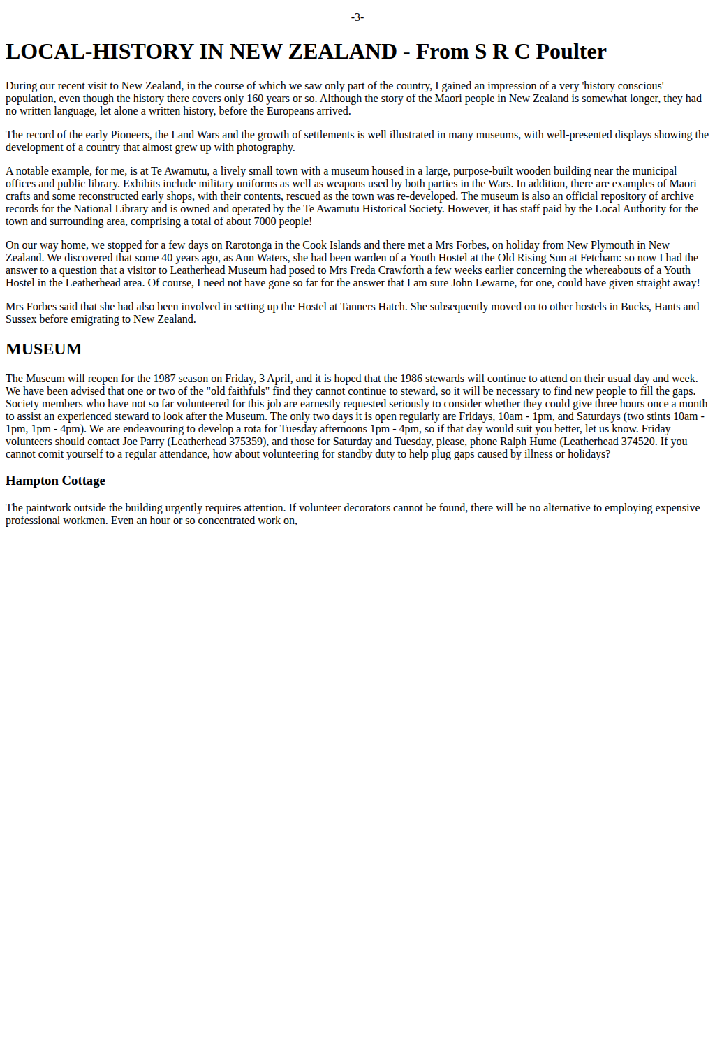-3-
LOCAL-HISTORY IN NEW ZEALAND - From S R C Poulter
During our recent visit to New Zealand, in the course of which we saw only part of the country, I gained an impression of a very 'history conscious' population, even though the history there covers only 160 years or so. Although the story of the Maori people in New Zealand is somewhat longer, they had no written language, let alone a written history, before the Europeans arrived.
The record of the early Pioneers, the Land Wars and the growth of settlements is well illustrated in many museums, with well-presented displays showing the development of a country that almost grew up with photography.
A notable example, for me, is at Te Awamutu, a lively small town with a museum housed in a large, purpose-built wooden building near the municipal offices and public library. Exhibits include military uniforms as well as weapons used by both parties in the Wars. In addition, there are examples of Maori crafts and some reconstructed early shops, with their contents, rescued as the town was re-developed. The museum is also an official repository of archive records for the National Library and is owned and operated by the Te Awamutu Historical Society. However, it has staff paid by the Local Authority for the town and surrounding area, comprising a total of about 7000 people!
On our way home, we stopped for a few days on Rarotonga in the Cook Islands and there met a Mrs Forbes, on holiday from New Plymouth in New Zealand. We discovered that some 40 years ago, as Ann Waters, she had been warden of a Youth Hostel at the Old Rising Sun at Fetcham: so now I had the answer to a question that a visitor to Leatherhead Museum had posed to Mrs Freda Crawforth a few weeks earlier concerning the whereabouts of a Youth Hostel in the Leatherhead area. Of course, I need not have gone so far for the answer that I am sure John Lewarne, for one, could have given straight away!
Mrs Forbes said that she had also been involved in setting up the Hostel at Tanners Hatch. She subsequently moved on to other hostels in Bucks, Hants and Sussex before emigrating to New Zealand.
MUSEUM
The Museum will reopen for the 1987 season on Friday, 3 April, and it is hoped that the 1986 stewards will continue to attend on their usual day and week. We have been advised that one or two of the "old faithfuls" find they cannot continue to steward, so it will be necessary to find new people to fill the gaps. Society members who have not so far volunteered for this job are earnestly requested seriously to consider whether they could give three hours once a month to assist an experienced steward to look after the Museum. The only two days it is open regularly are Fridays, 10am - 1pm, and Saturdays (two stints 10am - 1pm, 1pm - 4pm). We are endeavouring to develop a rota for Tuesday afternoons 1pm - 4pm, so if that day would suit you better, let us know. Friday volunteers should contact Joe Parry (Leatherhead 375359), and those for Saturday and Tuesday, please, phone Ralph Hume (Leatherhead 374520. If you cannot comit yourself to a regular attendance, how about volunteering for standby duty to help plug gaps caused by illness or holidays?
Hampton Cottage
The paintwork outside the building urgently requires attention. If volunteer decorators cannot be found, there will be no alternative to employing expensive professional workmen. Even an hour or so concentrated work on,